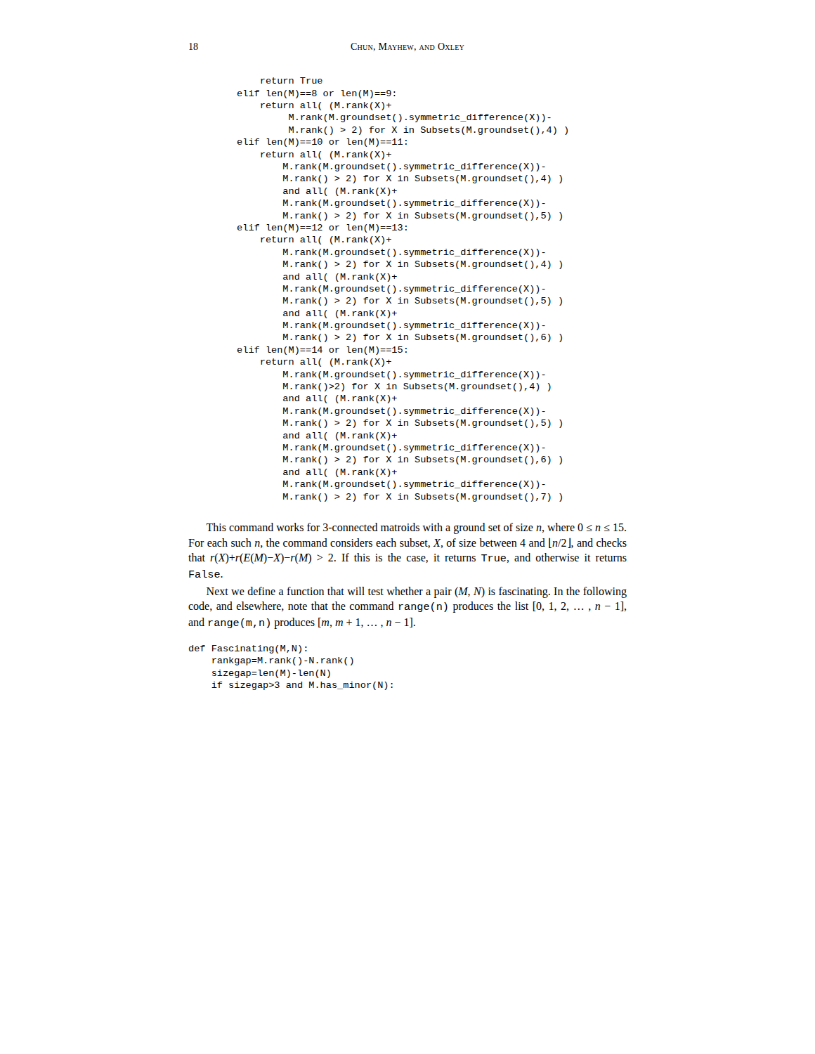18 Chun, Mayhew, and Oxley
      return True
  elif len(M)==8 or len(M)==9:
      return all( (M.rank(X)+
           M.rank(M.groundset().symmetric_difference(X))-
           M.rank() > 2) for X in Subsets(M.groundset(),4) )
  elif len(M)==10 or len(M)==11:
      return all( (M.rank(X)+
          M.rank(M.groundset().symmetric_difference(X))-
          M.rank() > 2) for X in Subsets(M.groundset(),4) )
          and all( (M.rank(X)+
          M.rank(M.groundset().symmetric_difference(X))-
          M.rank() > 2) for X in Subsets(M.groundset(),5) )
  elif len(M)==12 or len(M)==13:
      return all( (M.rank(X)+
          M.rank(M.groundset().symmetric_difference(X))-
          M.rank() > 2) for X in Subsets(M.groundset(),4) )
          and all( (M.rank(X)+
          M.rank(M.groundset().symmetric_difference(X))-
          M.rank() > 2) for X in Subsets(M.groundset(),5) )
          and all( (M.rank(X)+
          M.rank(M.groundset().symmetric_difference(X))-
          M.rank() > 2) for X in Subsets(M.groundset(),6) )
  elif len(M)==14 or len(M)==15:
      return all( (M.rank(X)+
          M.rank(M.groundset().symmetric_difference(X))-
          M.rank()>2) for X in Subsets(M.groundset(),4) )
          and all( (M.rank(X)+
          M.rank(M.groundset().symmetric_difference(X))-
          M.rank() > 2) for X in Subsets(M.groundset(),5) )
          and all( (M.rank(X)+
          M.rank(M.groundset().symmetric_difference(X))-
          M.rank() > 2) for X in Subsets(M.groundset(),6) )
          and all( (M.rank(X)+
          M.rank(M.groundset().symmetric_difference(X))-
          M.rank() > 2) for X in Subsets(M.groundset(),7) )
This command works for 3-connected matroids with a ground set of size n, where 0 ≤ n ≤ 15. For each such n, the command considers each subset, X, of size between 4 and ⌊n/2⌋, and checks that r(X)+r(E(M)−X)−r(M) > 2. If this is the case, it returns True, and otherwise it returns False.
Next we define a function that will test whether a pair (M, N) is fascinating. In the following code, and elsewhere, note that the command range(n) produces the list [0, 1, 2, … , n − 1], and range(m,n) produces [m, m + 1, … , n − 1].
def Fascinating(M,N):
    rankgap=M.rank()-N.rank()
    sizegap=len(M)-len(N)
    if sizegap>3 and M.has_minor(N):